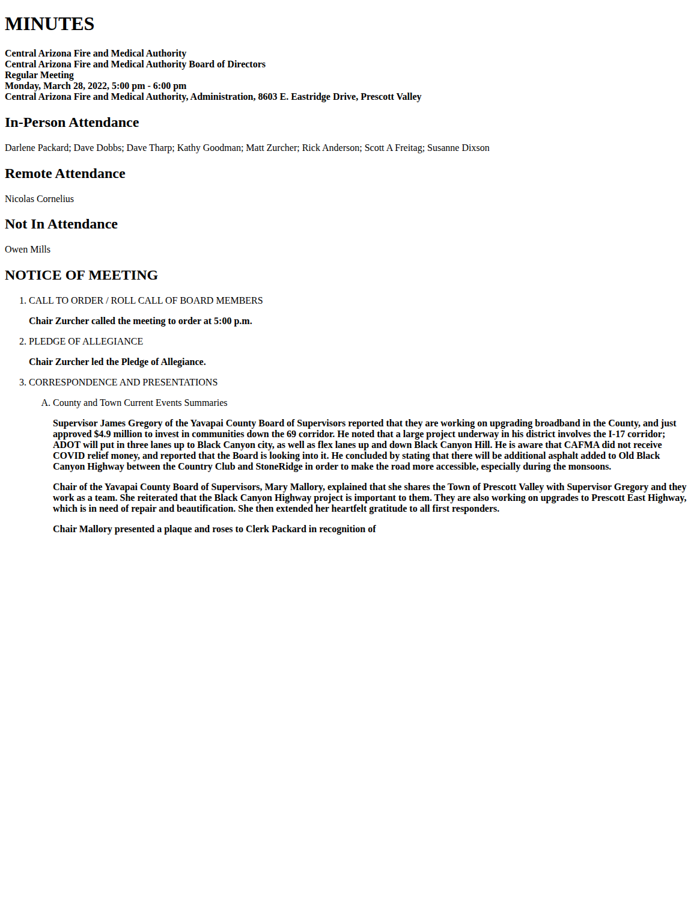MINUTES
Central Arizona Fire and Medical Authority
Central Arizona Fire and Medical Authority Board of Directors
Regular Meeting
Monday, March 28, 2022, 5:00 pm - 6:00 pm
Central Arizona Fire and Medical Authority, Administration, 8603 E. Eastridge Drive, Prescott Valley
In-Person Attendance
Darlene Packard; Dave Dobbs; Dave Tharp; Kathy Goodman; Matt Zurcher; Rick Anderson; Scott A Freitag; Susanne Dixson
Remote Attendance
Nicolas Cornelius
Not In Attendance
Owen Mills
NOTICE OF MEETING
CALL TO ORDER / ROLL CALL OF BOARD MEMBERS
Chair Zurcher called the meeting to order at 5:00 p.m.
PLEDGE OF ALLEGIANCE
Chair Zurcher led the Pledge of Allegiance.
CORRESPONDENCE AND PRESENTATIONS
County and Town Current Events Summaries
Supervisor James Gregory of the Yavapai County Board of Supervisors reported that they are working on upgrading broadband in the County, and just approved $4.9 million to invest in communities down the 69 corridor. He noted that a large project underway in his district involves the I-17 corridor; ADOT will put in three lanes up to Black Canyon city, as well as flex lanes up and down Black Canyon Hill. He is aware that CAFMA did not receive COVID relief money, and reported that the Board is looking into it. He concluded by stating that there will be additional asphalt added to Old Black Canyon Highway between the Country Club and StoneRidge in order to make the road more accessible, especially during the monsoons.
Chair of the Yavapai County Board of Supervisors, Mary Mallory, explained that she shares the Town of Prescott Valley with Supervisor Gregory and they work as a team. She reiterated that the Black Canyon Highway project is important to them. They are also working on upgrades to Prescott East Highway, which is in need of repair and beautification. She then extended her heartfelt gratitude to all first responders.
Chair Mallory presented a plaque and roses to Clerk Packard in recognition of